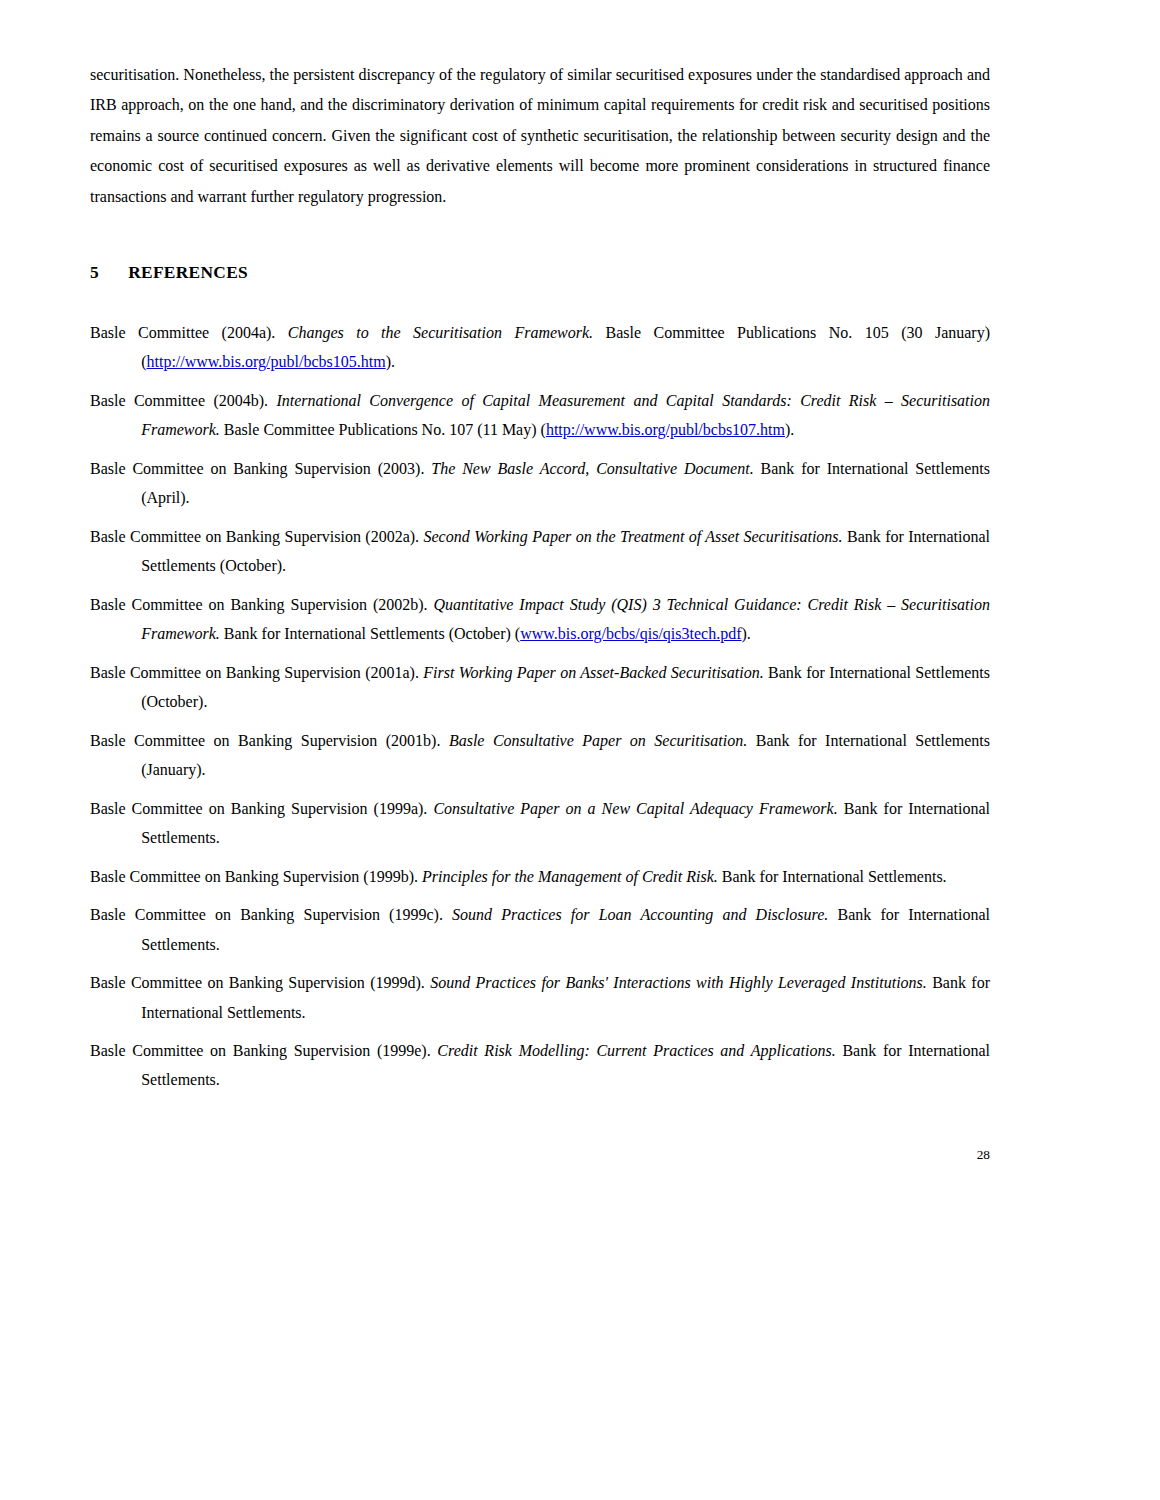securitisation. Nonetheless, the persistent discrepancy of the regulatory of similar securitised exposures under the standardised approach and IRB approach, on the one hand, and the discriminatory derivation of minimum capital requirements for credit risk and securitised positions remains a source continued concern. Given the significant cost of synthetic securitisation, the relationship between security design and the economic cost of securitised exposures as well as derivative elements will become more prominent considerations in structured finance transactions and warrant further regulatory progression.
5 REFERENCES
Basle Committee (2004a). Changes to the Securitisation Framework. Basle Committee Publications No. 105 (30 January) (http://www.bis.org/publ/bcbs105.htm).
Basle Committee (2004b). International Convergence of Capital Measurement and Capital Standards: Credit Risk – Securitisation Framework. Basle Committee Publications No. 107 (11 May) (http://www.bis.org/publ/bcbs107.htm).
Basle Committee on Banking Supervision (2003). The New Basle Accord, Consultative Document. Bank for International Settlements (April).
Basle Committee on Banking Supervision (2002a). Second Working Paper on the Treatment of Asset Securitisations. Bank for International Settlements (October).
Basle Committee on Banking Supervision (2002b). Quantitative Impact Study (QIS) 3 Technical Guidance: Credit Risk – Securitisation Framework. Bank for International Settlements (October) (www.bis.org/bcbs/qis/qis3tech.pdf).
Basle Committee on Banking Supervision (2001a). First Working Paper on Asset-Backed Securitisation. Bank for International Settlements (October).
Basle Committee on Banking Supervision (2001b). Basle Consultative Paper on Securitisation. Bank for International Settlements (January).
Basle Committee on Banking Supervision (1999a). Consultative Paper on a New Capital Adequacy Framework. Bank for International Settlements.
Basle Committee on Banking Supervision (1999b). Principles for the Management of Credit Risk. Bank for International Settlements.
Basle Committee on Banking Supervision (1999c). Sound Practices for Loan Accounting and Disclosure. Bank for International Settlements.
Basle Committee on Banking Supervision (1999d). Sound Practices for Banks' Interactions with Highly Leveraged Institutions. Bank for International Settlements.
Basle Committee on Banking Supervision (1999e). Credit Risk Modelling: Current Practices and Applications. Bank for International Settlements.
28